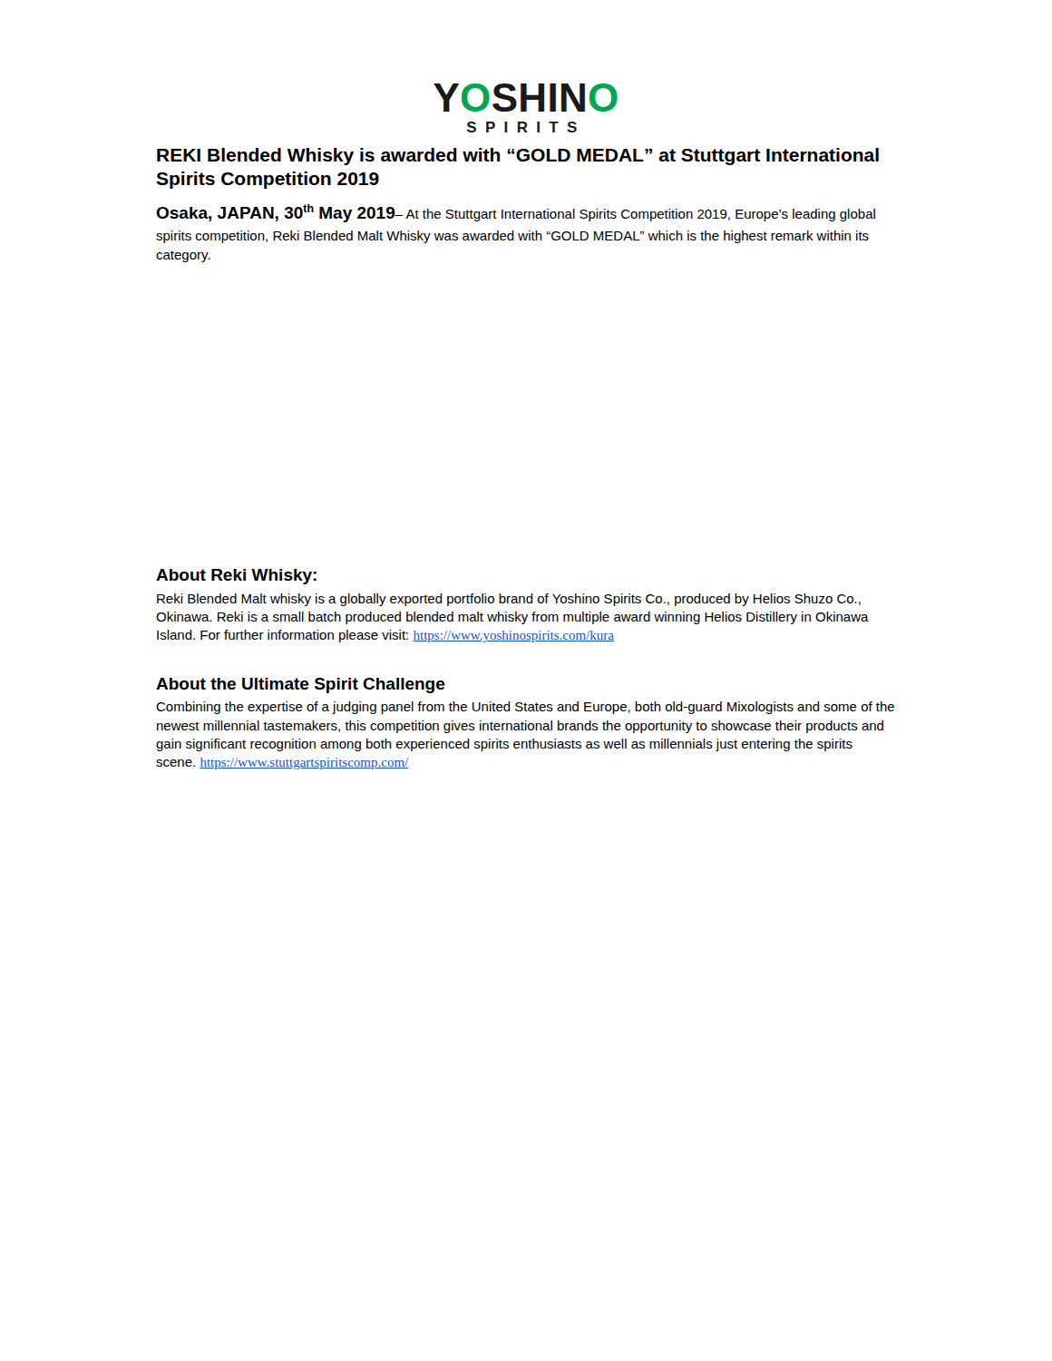YOSHINO
SPIRITS
REKI Blended Whisky is awarded with “GOLD MEDAL” at Stuttgart International Spirits Competition 2019
Osaka, JAPAN, 30th May 2019– At the Stuttgart International Spirits Competition 2019, Europe’s leading global spirits competition, Reki Blended Malt Whisky was awarded with “GOLD MEDAL” which is the highest remark within its category.
About Reki Whisky:
Reki Blended Malt whisky is a globally exported portfolio brand of Yoshino Spirits Co., produced by Helios Shuzo Co., Okinawa. Reki is a small batch produced blended malt whisky from multiple award winning Helios Distillery in Okinawa Island. For further information please visit: https://www.yoshinospirits.com/kura
About the Ultimate Spirit Challenge
Combining the expertise of a judging panel from the United States and Europe, both old-guard Mixologists and some of the newest millennial tastemakers, this competition gives international brands the opportunity to showcase their products and gain significant recognition among both experienced spirits enthusiasts as well as millennials just entering the spirits scene. https://www.stuttgartspiritscomp.com/